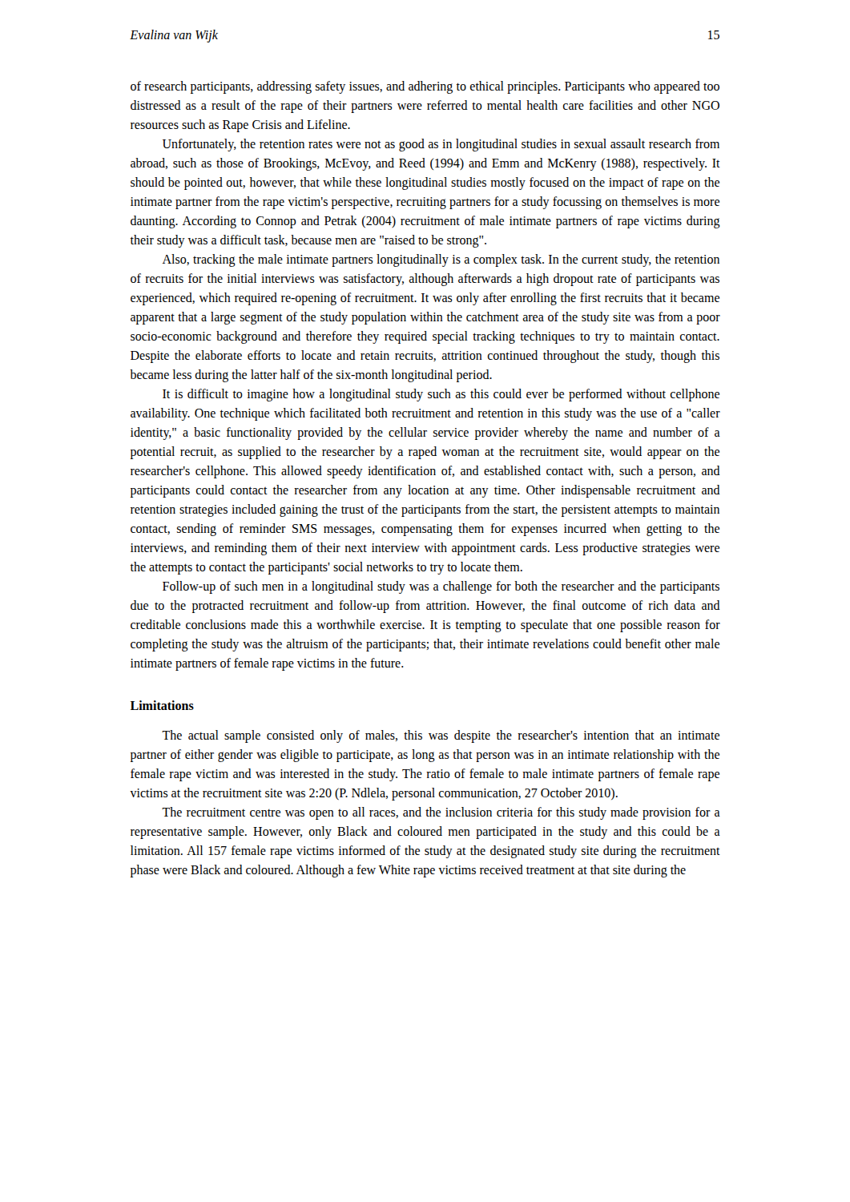Evalina van Wijk 15
of research participants, addressing safety issues, and adhering to ethical principles. Participants who appeared too distressed as a result of the rape of their partners were referred to mental health care facilities and other NGO resources such as Rape Crisis and Lifeline.
Unfortunately, the retention rates were not as good as in longitudinal studies in sexual assault research from abroad, such as those of Brookings, McEvoy, and Reed (1994) and Emm and McKenry (1988), respectively. It should be pointed out, however, that while these longitudinal studies mostly focused on the impact of rape on the intimate partner from the rape victim's perspective, recruiting partners for a study focussing on themselves is more daunting. According to Connop and Petrak (2004) recruitment of male intimate partners of rape victims during their study was a difficult task, because men are "raised to be strong".
Also, tracking the male intimate partners longitudinally is a complex task. In the current study, the retention of recruits for the initial interviews was satisfactory, although afterwards a high dropout rate of participants was experienced, which required re-opening of recruitment. It was only after enrolling the first recruits that it became apparent that a large segment of the study population within the catchment area of the study site was from a poor socio-economic background and therefore they required special tracking techniques to try to maintain contact. Despite the elaborate efforts to locate and retain recruits, attrition continued throughout the study, though this became less during the latter half of the six-month longitudinal period.
It is difficult to imagine how a longitudinal study such as this could ever be performed without cellphone availability. One technique which facilitated both recruitment and retention in this study was the use of a "caller identity," a basic functionality provided by the cellular service provider whereby the name and number of a potential recruit, as supplied to the researcher by a raped woman at the recruitment site, would appear on the researcher's cellphone. This allowed speedy identification of, and established contact with, such a person, and participants could contact the researcher from any location at any time. Other indispensable recruitment and retention strategies included gaining the trust of the participants from the start, the persistent attempts to maintain contact, sending of reminder SMS messages, compensating them for expenses incurred when getting to the interviews, and reminding them of their next interview with appointment cards. Less productive strategies were the attempts to contact the participants' social networks to try to locate them.
Follow-up of such men in a longitudinal study was a challenge for both the researcher and the participants due to the protracted recruitment and follow-up from attrition. However, the final outcome of rich data and creditable conclusions made this a worthwhile exercise. It is tempting to speculate that one possible reason for completing the study was the altruism of the participants; that, their intimate revelations could benefit other male intimate partners of female rape victims in the future.
Limitations
The actual sample consisted only of males, this was despite the researcher's intention that an intimate partner of either gender was eligible to participate, as long as that person was in an intimate relationship with the female rape victim and was interested in the study. The ratio of female to male intimate partners of female rape victims at the recruitment site was 2:20 (P. Ndlela, personal communication, 27 October 2010).
The recruitment centre was open to all races, and the inclusion criteria for this study made provision for a representative sample. However, only Black and coloured men participated in the study and this could be a limitation. All 157 female rape victims informed of the study at the designated study site during the recruitment phase were Black and coloured. Although a few White rape victims received treatment at that site during the